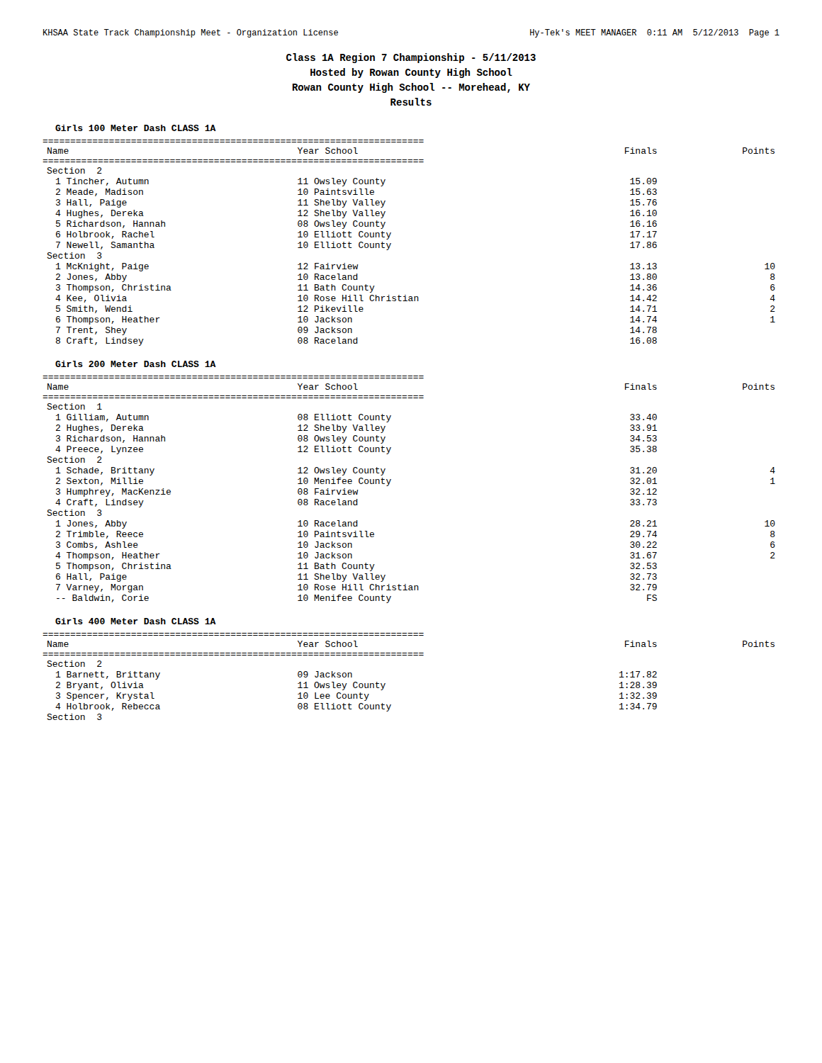KHSAA State Track Championship Meet - Organization License Hy-Tek's MEET MANAGER 0:11 AM 5/12/2013 Page 1
Class 1A Region 7 Championship - 5/11/2013
Hosted by Rowan County High School
Rowan County High School -- Morehead, KY
Results
Girls 100 Meter Dash CLASS 1A
| ===================================================================== |
| Name | Year School | Finals | Points |
| ===================================================================== |
| Section 2 |
| 1 Tincher, Autumn | 11 Owsley County | 15.09 | |
| 2 Meade, Madison | 10 Paintsville | 15.63 | |
| 3 Hall, Paige | 11 Shelby Valley | 15.76 | |
| 4 Hughes, Dereka | 12 Shelby Valley | 16.10 | |
| 5 Richardson, Hannah | 08 Owsley County | 16.16 | |
| 6 Holbrook, Rachel | 10 Elliott County | 17.17 | |
| 7 Newell, Samantha | 10 Elliott County | 17.86 | |
| Section 3 |
| 1 McKnight, Paige | 12 Fairview | 13.13 | 10 |
| 2 Jones, Abby | 10 Raceland | 13.80 | 8 |
| 3 Thompson, Christina | 11 Bath County | 14.36 | 6 |
| 4 Kee, Olivia | 10 Rose Hill Christian | 14.42 | 4 |
| 5 Smith, Wendi | 12 Pikeville | 14.71 | 2 |
| 6 Thompson, Heather | 10 Jackson | 14.74 | 1 |
| 7 Trent, Shey | 09 Jackson | 14.78 | |
| 8 Craft, Lindsey | 08 Raceland | 16.08 | |
Girls 200 Meter Dash CLASS 1A
| ===================================================================== |
| Name | Year School | Finals | Points |
| ===================================================================== |
| Section 1 |
| 1 Gilliam, Autumn | 08 Elliott County | 33.40 | |
| 2 Hughes, Dereka | 12 Shelby Valley | 33.91 | |
| 3 Richardson, Hannah | 08 Owsley County | 34.53 | |
| 4 Preece, Lynzee | 12 Elliott County | 35.38 | |
| Section 2 |
| 1 Schade, Brittany | 12 Owsley County | 31.20 | 4 |
| 2 Sexton, Millie | 10 Menifee County | 32.01 | 1 |
| 3 Humphrey, MacKenzie | 08 Fairview | 32.12 | |
| 4 Craft, Lindsey | 08 Raceland | 33.73 | |
| Section 3 |
| 1 Jones, Abby | 10 Raceland | 28.21 | 10 |
| 2 Trimble, Reece | 10 Paintsville | 29.74 | 8 |
| 3 Combs, Ashlee | 10 Jackson | 30.22 | 6 |
| 4 Thompson, Heather | 10 Jackson | 31.67 | 2 |
| 5 Thompson, Christina | 11 Bath County | 32.53 | |
| 6 Hall, Paige | 11 Shelby Valley | 32.73 | |
| 7 Varney, Morgan | 10 Rose Hill Christian | 32.79 | |
| -- Baldwin, Corie | 10 Menifee County | FS | |
Girls 400 Meter Dash CLASS 1A
| ===================================================================== |
| Name | Year School | Finals | Points |
| ===================================================================== |
| Section 2 |
| 1 Barnett, Brittany | 09 Jackson | 1:17.82 | |
| 2 Bryant, Olivia | 11 Owsley County | 1:28.39 | |
| 3 Spencer, Krystal | 10 Lee County | 1:32.39 | |
| 4 Holbrook, Rebecca | 08 Elliott County | 1:34.79 | |
| Section 3 |